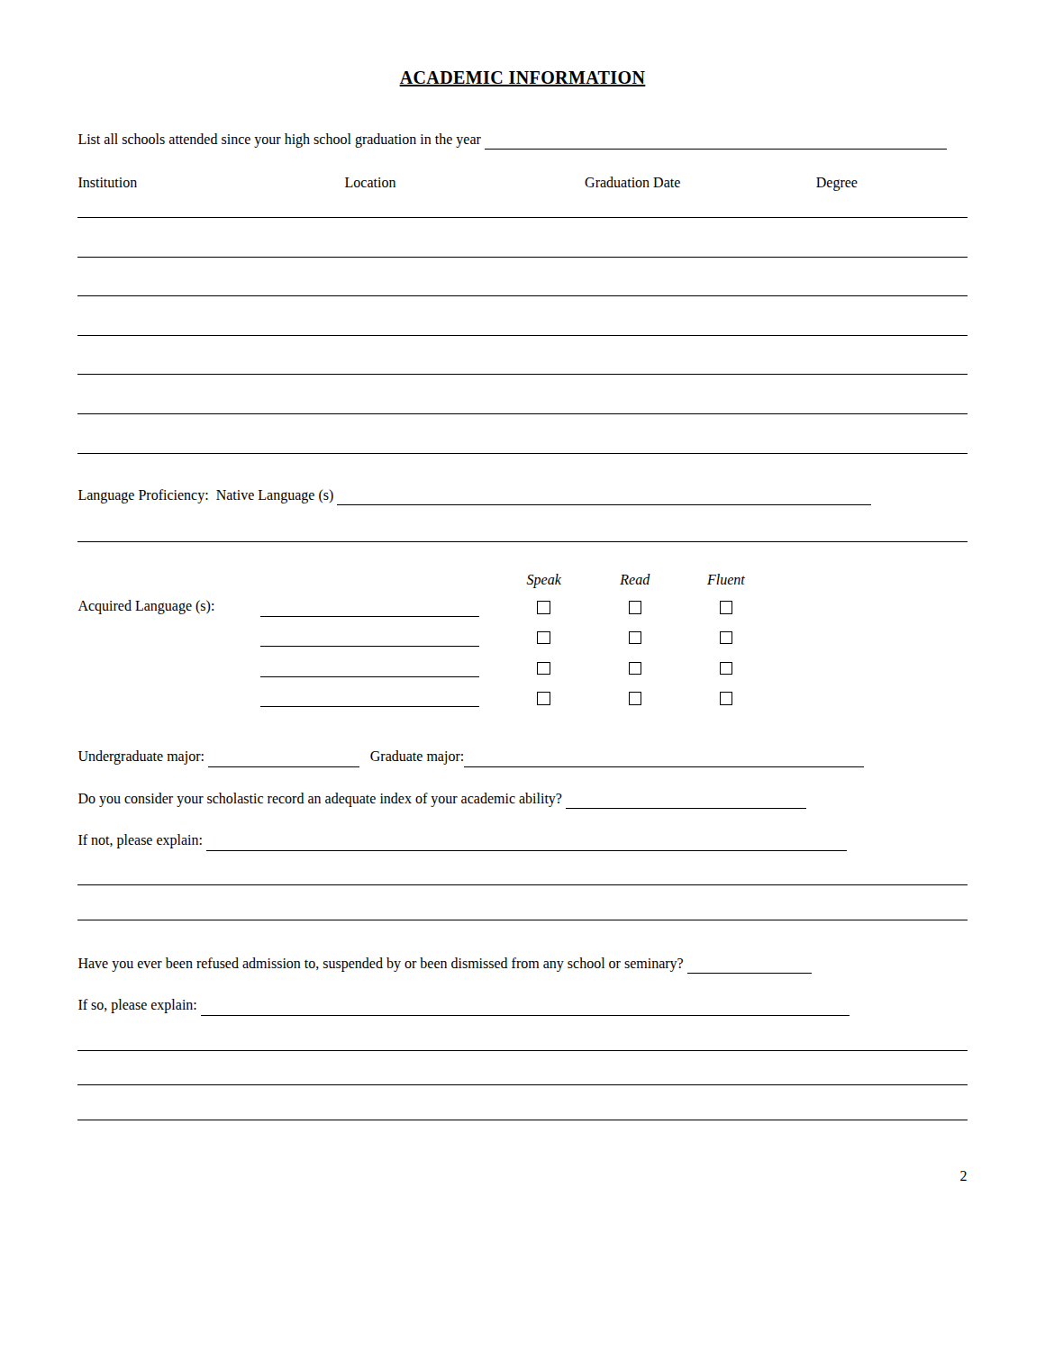ACADEMIC INFORMATION
List all schools attended since your high school graduation in the year
| Institution | Location | Graduation Date | Degree |
Language Proficiency: Native Language (s)
| | | Speak | Read | Fluent |
| --- | --- | --- | --- | --- |
| Acquired Language (s): | | | | |
Undergraduate major: Graduate major:
Do you consider your scholastic record an adequate index of your academic ability?
If not, please explain:
Have you ever been refused admission to, suspended by or been dismissed from any school or seminary?
If so, please explain:
2